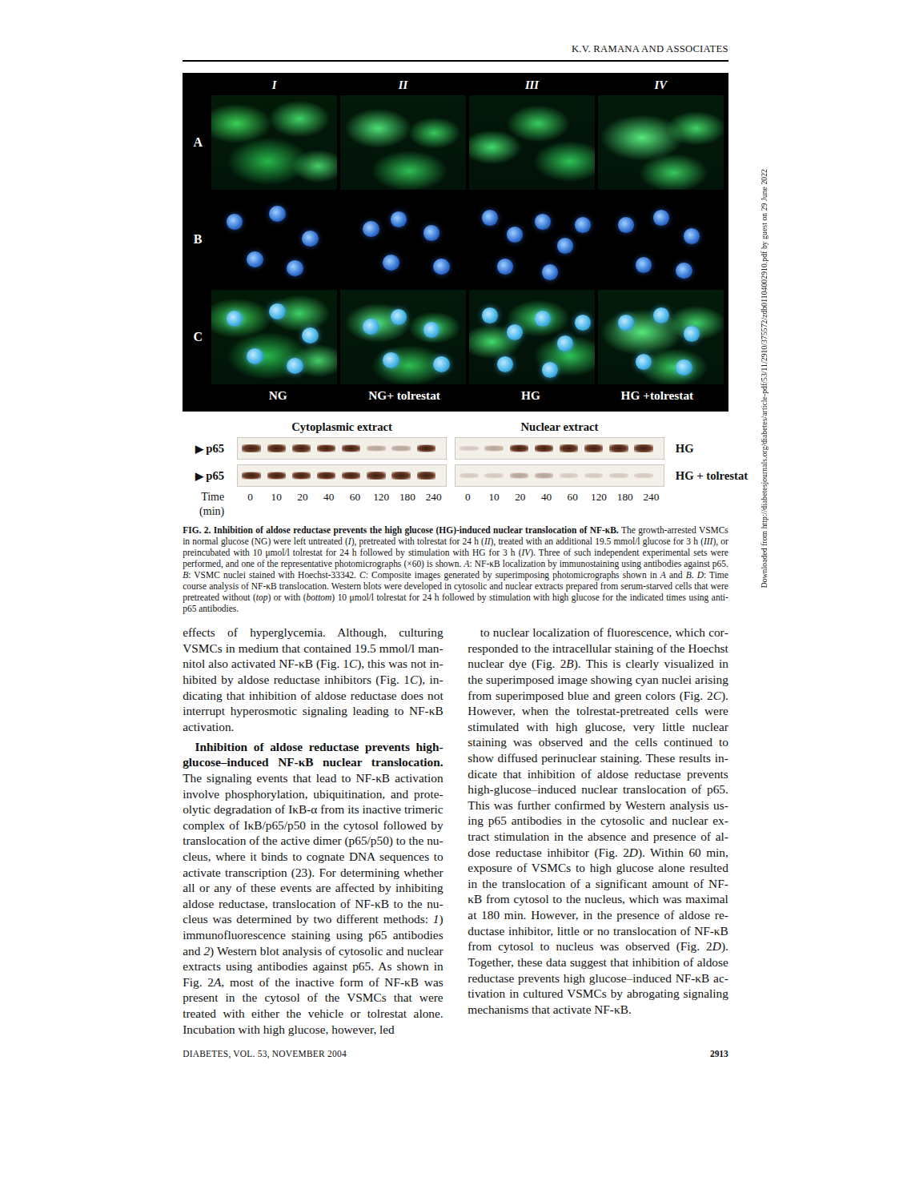K.V. RAMANA AND ASSOCIATES
Downloaded from http://diabetesjournals.org/diabetes/article-pdf/53/11/2910/375572/zdb01104002910.pdf by guest on 29 June 2022
I
II
III
IV
A
B
C
NG
NG+ tolrestat
HG
HG +tolrestat
Cytoplasmic extract
Nuclear extract
▶ p65
HG
▶ p65
HG + tolrestat
Time (min)
010204060120180240
010204060120180240
FIG. 2. Inhibition of aldose reductase prevents the high glucose (HG)-induced nuclear translocation of NF-κB. The growth-arrested VSMCs in normal glucose (NG) were left untreated (I), pretreated with tolrestat for 24 h (II), treated with an additional 19.5 mmol/l glucose for 3 h (III), or preincubated with 10 μmol/l tolrestat for 24 h followed by stimulation with HG for 3 h (IV). Three of such independent experimental sets were performed, and one of the representative photomicrographs (×60) is shown. A: NF-κB localization by immunostaining using antibodies against p65. B: VSMC nuclei stained with Hoechst-33342. C: Composite images generated by superimposing photomicrographs shown in A and B. D: Time course analysis of NF-κB translocation. Western blots were developed in cytosolic and nuclear extracts prepared from serum-starved cells that were pretreated without (top) or with (bottom) 10 μmol/l tolrestat for 24 h followed by stimulation with high glucose for the indicated times using anti-p65 antibodies.
effects of hyperglycemia. Although, culturing VSMCs in medium that contained 19.5 mmol/l mannitol also activated NF-κB (Fig. 1C), this was not inhibited by aldose reductase inhibitors (Fig. 1C), indicating that inhibition of aldose reductase does not interrupt hyperosmotic signaling leading to NF-κB activation.
Inhibition of aldose reductase prevents high-glucose–induced NF-κB nuclear translocation. The signaling events that lead to NF-κB activation involve phosphorylation, ubiquitination, and proteolytic degradation of IκB-α from its inactive trimeric complex of IκB/p65/p50 in the cytosol followed by translocation of the active dimer (p65/p50) to the nucleus, where it binds to cognate DNA sequences to activate transcription (23). For determining whether all or any of these events are affected by inhibiting aldose reductase, translocation of NF-κB to the nucleus was determined by two different methods: 1) immunofluorescence staining using p65 antibodies and 2) Western blot analysis of cytosolic and nuclear extracts using antibodies against p65. As shown in Fig. 2A, most of the inactive form of NF-κB was present in the cytosol of the VSMCs that were treated with either the vehicle or tolrestat alone. Incubation with high glucose, however, led
to nuclear localization of fluorescence, which corresponded to the intracellular staining of the Hoechst nuclear dye (Fig. 2B). This is clearly visualized in the superimposed image showing cyan nuclei arising from superimposed blue and green colors (Fig. 2C). However, when the tolrestat-pretreated cells were stimulated with high glucose, very little nuclear staining was observed and the cells continued to show diffused perinuclear staining. These results indicate that inhibition of aldose reductase prevents high-glucose–induced nuclear translocation of p65. This was further confirmed by Western analysis using p65 antibodies in the cytosolic and nuclear extract stimulation in the absence and presence of aldose reductase inhibitor (Fig. 2D). Within 60 min, exposure of VSMCs to high glucose alone resulted in the translocation of a significant amount of NF-κB from cytosol to the nucleus, which was maximal at 180 min. However, in the presence of aldose reductase inhibitor, little or no translocation of NF-κB from cytosol to nucleus was observed (Fig. 2D). Together, these data suggest that inhibition of aldose reductase prevents high glucose–induced NF-κB activation in cultured VSMCs by abrogating signaling mechanisms that activate NF-κB.
DIABETES, VOL. 53, NOVEMBER 2004
2913